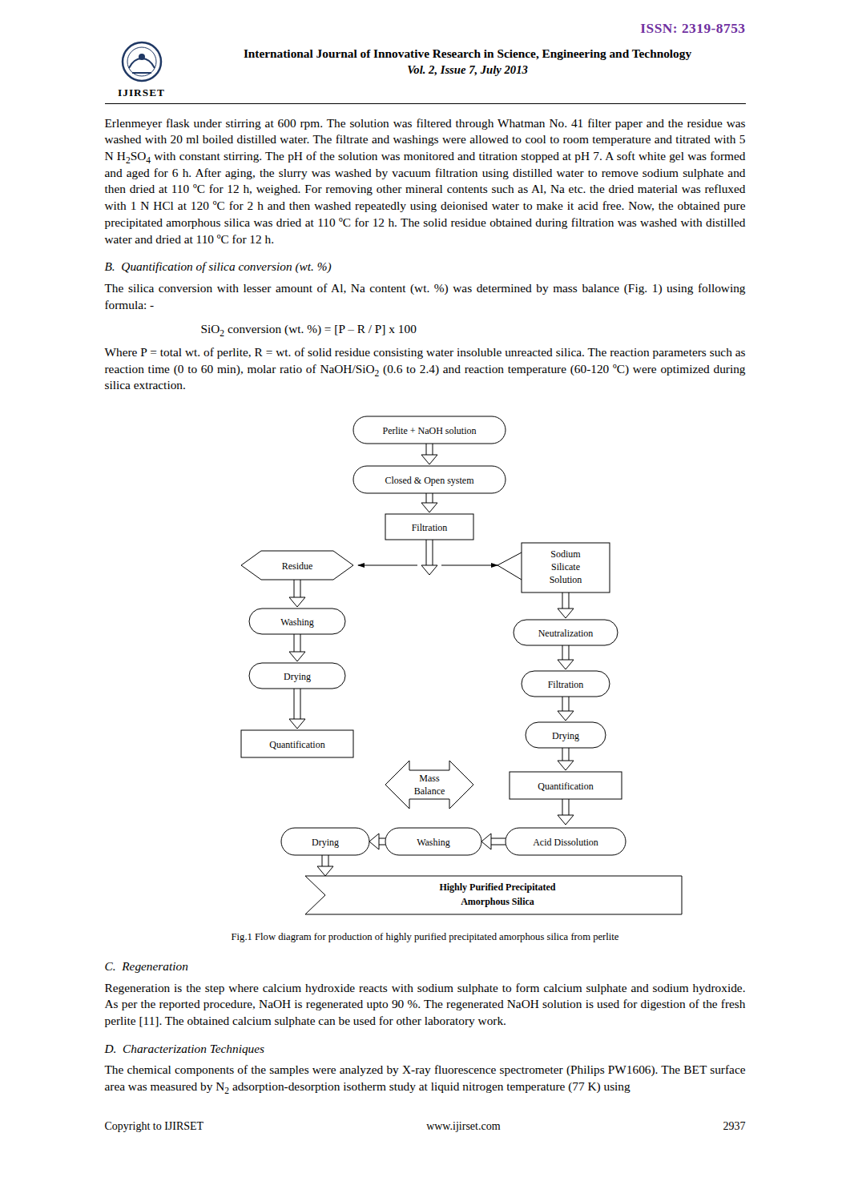ISSN: 2319-8753
IJIRSET
International Journal of Innovative Research in Science, Engineering and Technology
Vol. 2, Issue 7, July 2013
Erlenmeyer flask under stirring at 600 rpm. The solution was filtered through Whatman No. 41 filter paper and the residue was washed with 20 ml boiled distilled water. The filtrate and washings were allowed to cool to room temperature and titrated with 5 N H2SO4 with constant stirring. The pH of the solution was monitored and titration stopped at pH 7. A soft white gel was formed and aged for 6 h. After aging, the slurry was washed by vacuum filtration using distilled water to remove sodium sulphate and then dried at 110 ºC for 12 h, weighed. For removing other mineral contents such as Al, Na etc. the dried material was refluxed with 1 N HCl at 120 ºC for 2 h and then washed repeatedly using deionised water to make it acid free. Now, the obtained pure precipitated amorphous silica was dried at 110 ºC for 12 h. The solid residue obtained during filtration was washed with distilled water and dried at 110 ºC for 12 h.
B. Quantification of silica conversion (wt. %)
The silica conversion with lesser amount of Al, Na content (wt. %) was determined by mass balance (Fig. 1) using following formula: -
SiO2 conversion (wt. %) = [P – R / P] x 100
Where P = total wt. of perlite, R = wt. of solid residue consisting water insoluble unreacted silica. The reaction parameters such as reaction time (0 to 60 min), molar ratio of NaOH/SiO2 (0.6 to 2.4) and reaction temperature (60-120 ºC) were optimized during silica extraction.
Perlite + NaOH solution Closed & Open system Filtration Residue Sodium Silicate Solution Washing Drying Quantification Neutralization Filtration Drying Quantification Mass Balance Acid Dissolution Washing Drying Highly Purified Precipitated Amorphous Silica
Fig.1 Flow diagram for production of highly purified precipitated amorphous silica from perlite
C. Regeneration
Regeneration is the step where calcium hydroxide reacts with sodium sulphate to form calcium sulphate and sodium hydroxide. As per the reported procedure, NaOH is regenerated upto 90 %. The regenerated NaOH solution is used for digestion of the fresh perlite [11]. The obtained calcium sulphate can be used for other laboratory work.
D. Characterization Techniques
The chemical components of the samples were analyzed by X-ray fluorescence spectrometer (Philips PW1606). The BET surface area was measured by N2 adsorption-desorption isotherm study at liquid nitrogen temperature (77 K) using
Copyright to IJIRSET
www.ijirset.com
2937